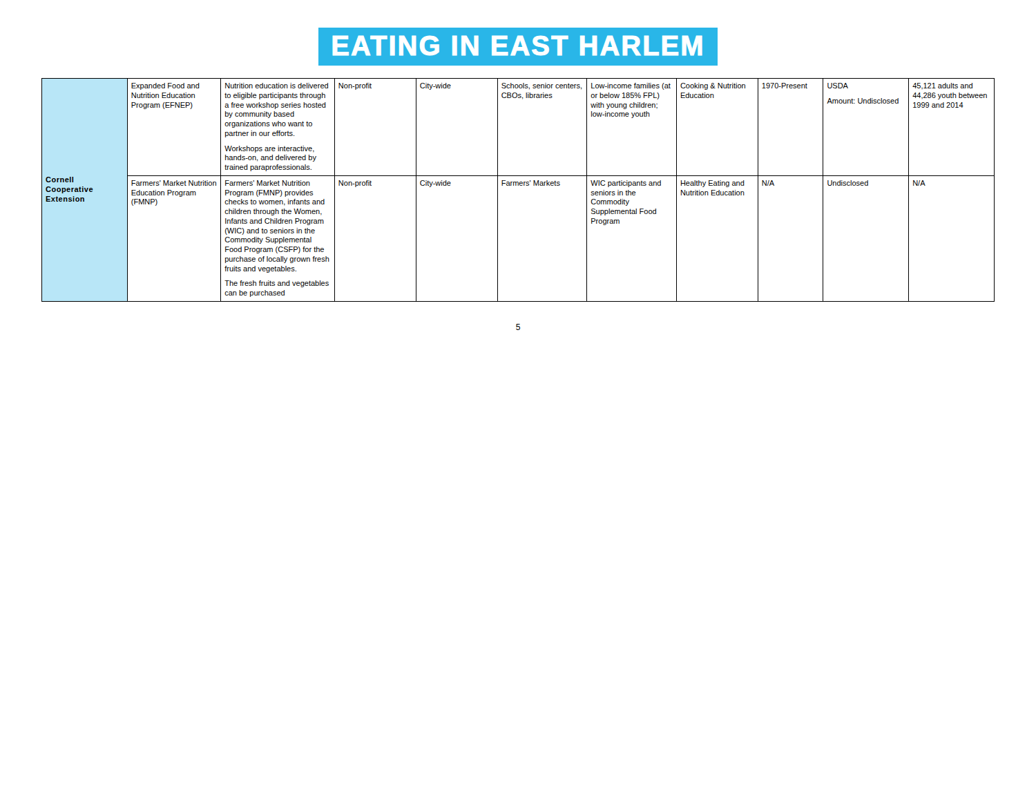Eating in East Harlem
| Cornell Cooperative Extension | Expanded Food and Nutrition Education Program (EFNEP) | Nutrition education is delivered to eligible participants through a free workshop series hosted by community based organizations who want to partner in our efforts. Workshops are interactive, hands-on, and delivered by trained paraprofessionals. | Non-profit | City-wide | Schools, senior centers, CBOs, libraries | Low-income families (at or below 185% FPL) with young children; low-income youth | Cooking & Nutrition Education | 1970-Present | USDA Amount: Undisclosed | 45,121 adults and 44,286 youth between 1999 and 2014 |
| Farmers' Market Nutrition Education Program (FMNP) | Farmers' Market Nutrition Program (FMNP) provides checks to women, infants and children through the Women, Infants and Children Program (WIC) and to seniors in the Commodity Supplemental Food Program (CSFP) for the purchase of locally grown fresh fruits and vegetables. The fresh fruits and vegetables can be purchased | Non-profit | City-wide | Farmers' Markets | WIC participants and seniors in the Commodity Supplemental Food Program | Healthy Eating and Nutrition Education | N/A | Undisclosed | N/A |
5